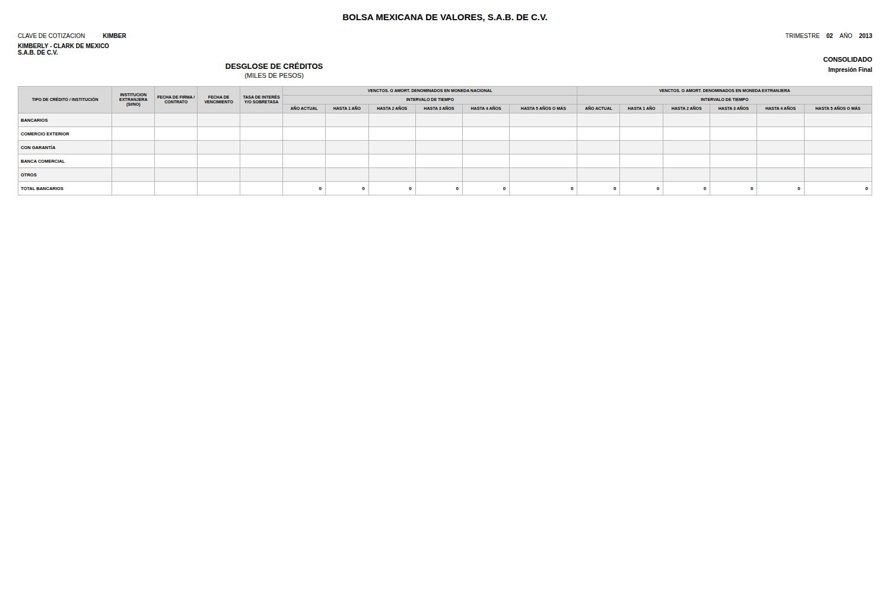BOLSA MEXICANA DE VALORES, S.A.B. DE C.V.
CLAVE DE COTIZACIÓNKIMBER
KIMBERLY - CLARK DE MEXICO S.A.B. DE C.V.
TRIMESTRE 02 AÑO 2013
DESGLOSE DE CRÉDITOS
(MILES DE PESOS)
CONSOLIDADO
Impresión Final
| TIPO DE CRÉDITO / INSTITUCIÓN | INSTITUCION EXTRANJERA (SI/NO) | FECHA DE FIRMA / CONTRATO | FECHA DE VENCIMIENTO | TASA DE INTERÉS Y/O SOBRETASA | VENCTOS. O AMORT. DENOMINADOS EN MONEDA NACIONAL | VENCTOS. O AMORT. DENOMINADOS EN MONEDA EXTRANJERA |
| --- | --- | --- | --- | --- | --- | --- |
| INTERVALO DE TIEMPO | INTERVALO DE TIEMPO |
| AÑO ACTUAL | HASTA 1 AÑO | HASTA 2 AÑOS | HASTA 3 AÑOS | HASTA 4 AÑOS | HASTA 5 AÑOS O MÁS | AÑO ACTUAL | HASTA 1 AÑO | HASTA 2 AÑOS | HASTA 3 AÑOS | HASTA 4 AÑOS | HASTA 5 AÑOS O MÁS |
| BANCARIOS | | | | | | | | | | | | | | | | |
| COMERCIO EXTERIOR | | | | | | | | | | | | | | | | |
| CON GARANTÍA | | | | | | | | | | | | | | | | |
| BANCA COMERCIAL | | | | | | | | | | | | | | | | |
| OTROS | | | | | | | | | | | | | | | | |
| TOTAL BANCARIOS | | | | | 0 | 0 | 0 | 0 | 0 | 0 | 0 | 0 | 0 | 0 | 0 | 0 |